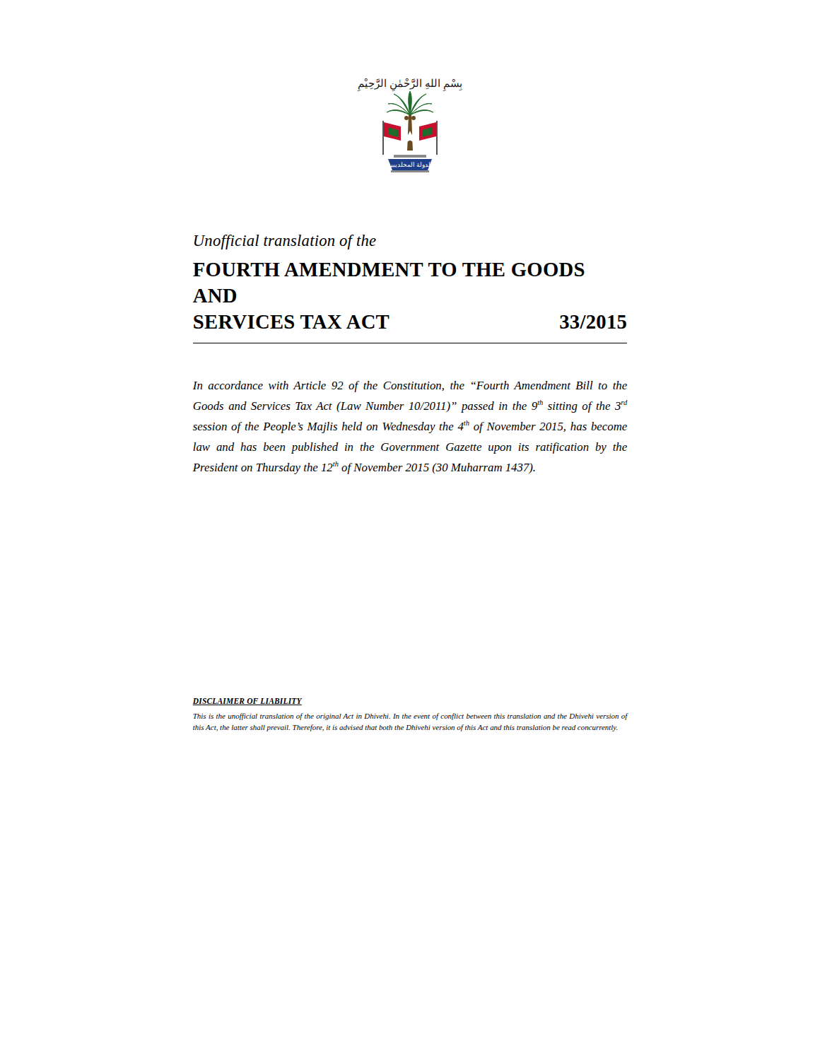بِسْمِ اللهِ الرَّحْمٰنِ الرَّحِيْمِ الدولة المحلديبية
Unofficial translation of the
FOURTH AMENDMENT TO THE GOODS AND
SERVICES TAX ACT 33/2015
In accordance with Article 92 of the Constitution, the “Fourth Amendment Bill to the Goods and Services Tax Act (Law Number 10/2011)” passed in the 9th sitting of the 3rd session of the People’s Majlis held on Wednesday the 4th of November 2015, has become law and has been published in the Government Gazette upon its ratification by the President on Thursday the 12th of November 2015 (30 Muharram 1437).
DISCLAIMER OF LIABILITY
This is the unofficial translation of the original Act in Dhivehi. In the event of conflict between this translation and the Dhivehi version of this Act, the latter shall prevail. Therefore, it is advised that both the Dhivehi version of this Act and this translation be read concurrently.